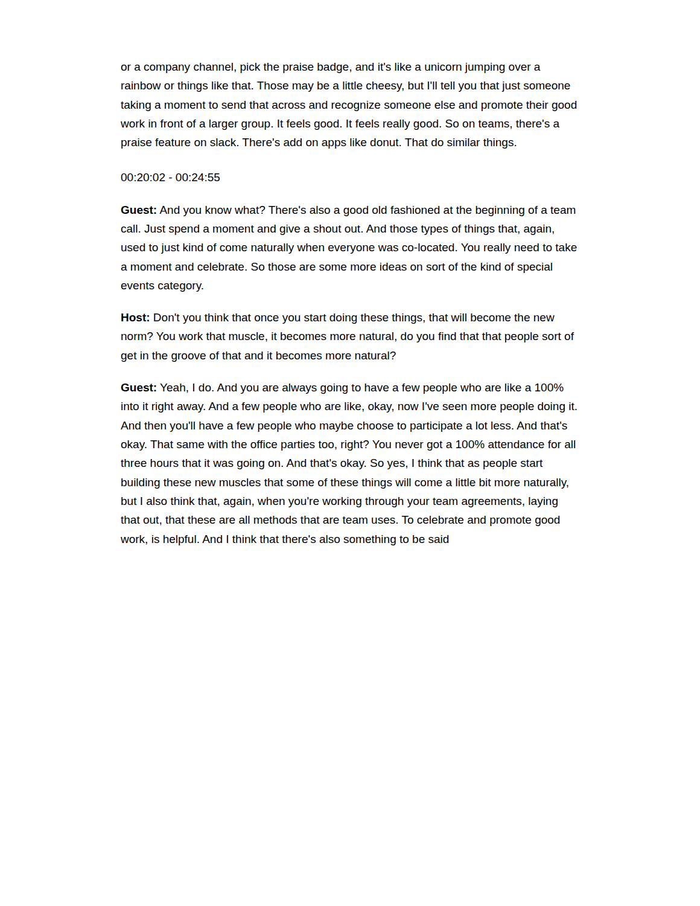or a company channel, pick the praise badge, and it's like a unicorn jumping over a rainbow or things like that. Those may be a little cheesy, but I'll tell you that just someone taking a moment to send that across and recognize someone else and promote their good work in front of a larger group. It feels good. It feels really good. So on teams, there's a praise feature on slack. There's add on apps like donut. That do similar things.
00:20:02 - 00:24:55
Guest: And you know what? There's also a good old fashioned at the beginning of a team call. Just spend a moment and give a shout out. And those types of things that, again, used to just kind of come naturally when everyone was co-located. You really need to take a moment and celebrate. So those are some more ideas on sort of the kind of special events category.
Host: Don't you think that once you start doing these things, that will become the new norm? You work that muscle, it becomes more natural, do you find that that people sort of get in the groove of that and it becomes more natural?
Guest: Yeah, I do. And you are always going to have a few people who are like a 100% into it right away. And a few people who are like, okay, now I've seen more people doing it. And then you'll have a few people who maybe choose to participate a lot less. And that's okay. That same with the office parties too, right? You never got a 100% attendance for all three hours that it was going on. And that's okay. So yes, I think that as people start building these new muscles that some of these things will come a little bit more naturally, but I also think that, again, when you're working through your team agreements, laying that out, that these are all methods that are team uses. To celebrate and promote good work, is helpful. And I think that there's also something to be said